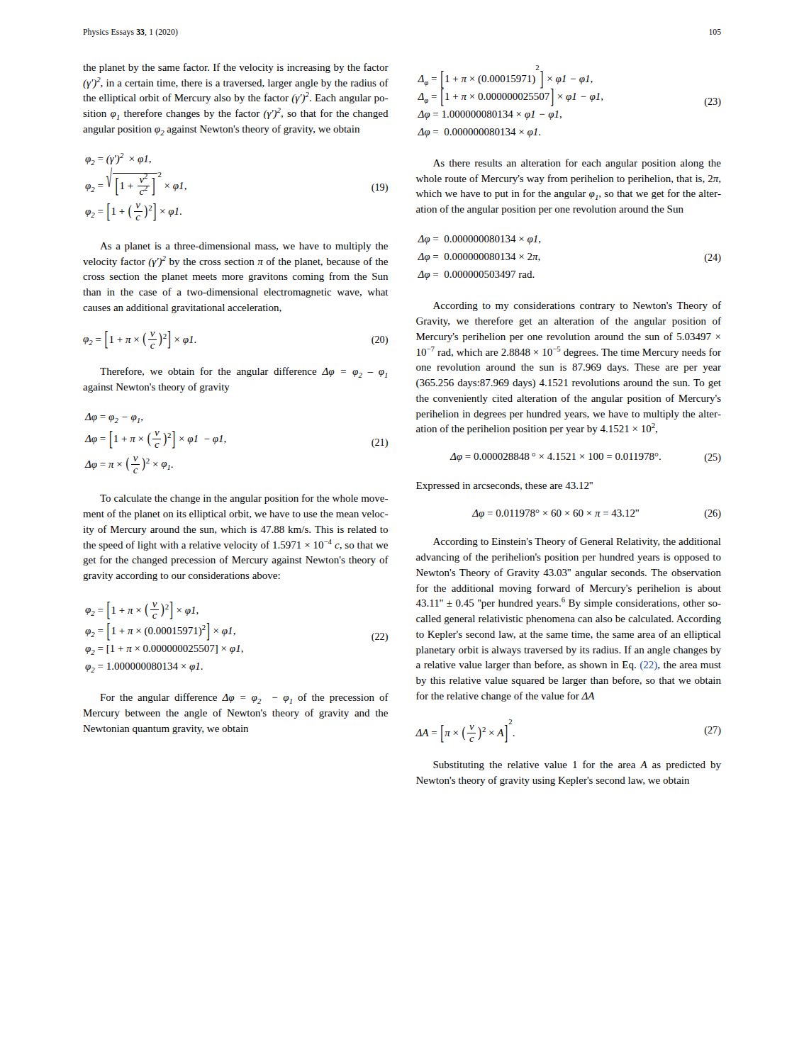Physics Essays 33, 1 (2020)
105
the planet by the same factor. If the velocity is increasing by the factor (γ′)2, in a certain time, there is a traversed, larger angle by the radius of the elliptical orbit of Mercury also by the factor (γ′)2. Each angular position φ1 therefore changes by the factor (γ′)2, so that for the changed angular position φ2 against Newton's theory of gravity, we obtain
φ2 = (γ′)2 × φ1, φ2 = [1 + v2 c2] 2 × φ1, φ2 = [1 + (vc)2] × φ1.
(19)
As a planet is a three-dimensional mass, we have to multiply the velocity factor (γ′)2 by the cross section π of the planet, because of the cross section the planet meets more gravitons coming from the Sun than in the case of a two-dimensional electromagnetic wave, what causes an additional gravitational acceleration,
φ2 = [1 + π × (vc)2] × φ1.
(20)
Therefore, we obtain for the angular difference Δφ = φ2 – φ1 against Newton's theory of gravity
Δφ = φ2 − φ1, Δφ = [1 + π × (vc)2] × φ1 − φ1, Δφ = π × (vc)2 × φ1.
(21)
To calculate the change in the angular position for the whole movement of the planet on its elliptical orbit, we have to use the mean velocity of Mercury around the sun, which is 47.88 km/s. This is related to the speed of light with a relative velocity of 1.5971 × 10−4 c, so that we get for the changed precession of Mercury against Newton's theory of gravity according to our considerations above:
φ2 = [1 + π × (vc)2] × φ1, φ2 = [1 + π × (0.00015971)2] × φ1, φ2 = [1 + π × 0.000000025507] × φ1, φ2 = 1.000000080134 × φ1.
(22)
For the angular difference Δφ = φ2 − φ1 of the precession of Mercury between the angle of Newton's theory of gravity and the Newtonian quantum gravity, we obtain
Δφ = [1 + π × (0.00015971)2] × φ1 − φ1, Δφ = [1 + π × 0.000000025507] × φ1 − φ1, Δφ = 1.000000080134 × φ1 − φ1, Δφ = 0.000000080134 × φ1.
(23)
As there results an alteration for each angular position along the whole route of Mercury's way from perihelion to perihelion, that is, 2π, which we have to put in for the angular φ1, so that we get for the alteration of the angular position per one revolution around the Sun
Δφ = 0.000000080134 × φ1, Δφ = 0.000000080134 × 2π, Δφ = 0.000000503497 rad.
(24)
According to my considerations contrary to Newton's Theory of Gravity, we therefore get an alteration of the angular position of Mercury's perihelion per one revolution around the sun of 5.03497 × 10−7 rad, which are 2.8848 × 10−5 degrees. The time Mercury needs for one revolution around the sun is 87.969 days. These are per year (365.256 days:87.969 days) 4.1521 revolutions around the sun. To get the conveniently cited alteration of the angular position of Mercury's perihelion in degrees per hundred years, we have to multiply the alteration of the perihelion position per year by 4.1521 × 102,
Δφ = 0.000028848 ° × 4.1521 × 100 = 0.011978°.
(25)
Expressed in arcseconds, these are 43.12''
Δφ = 0.011978° × 60 × 60 × π = 43.12''
(26)
According to Einstein's Theory of General Relativity, the additional advancing of the perihelion's position per hundred years is opposed to Newton's Theory of Gravity 43.03'' angular seconds. The observation for the additional moving forward of Mercury's perihelion is about 43.11'' ± 0.45 ''per hundred years.6 By simple considerations, other so-called general relativistic phenomena can also be calculated. According to Kepler's second law, at the same time, the same area of an elliptical planetary orbit is always traversed by its radius. If an angle changes by a relative value larger than before, as shown in Eq. (22), the area must by this relative value squared be larger than before, so that we obtain for the relative change of the value for ΔA
ΔA = [π × (vc)2 × A] 2.
(27)
Substituting the relative value 1 for the area A as predicted by Newton's theory of gravity using Kepler's second law, we obtain